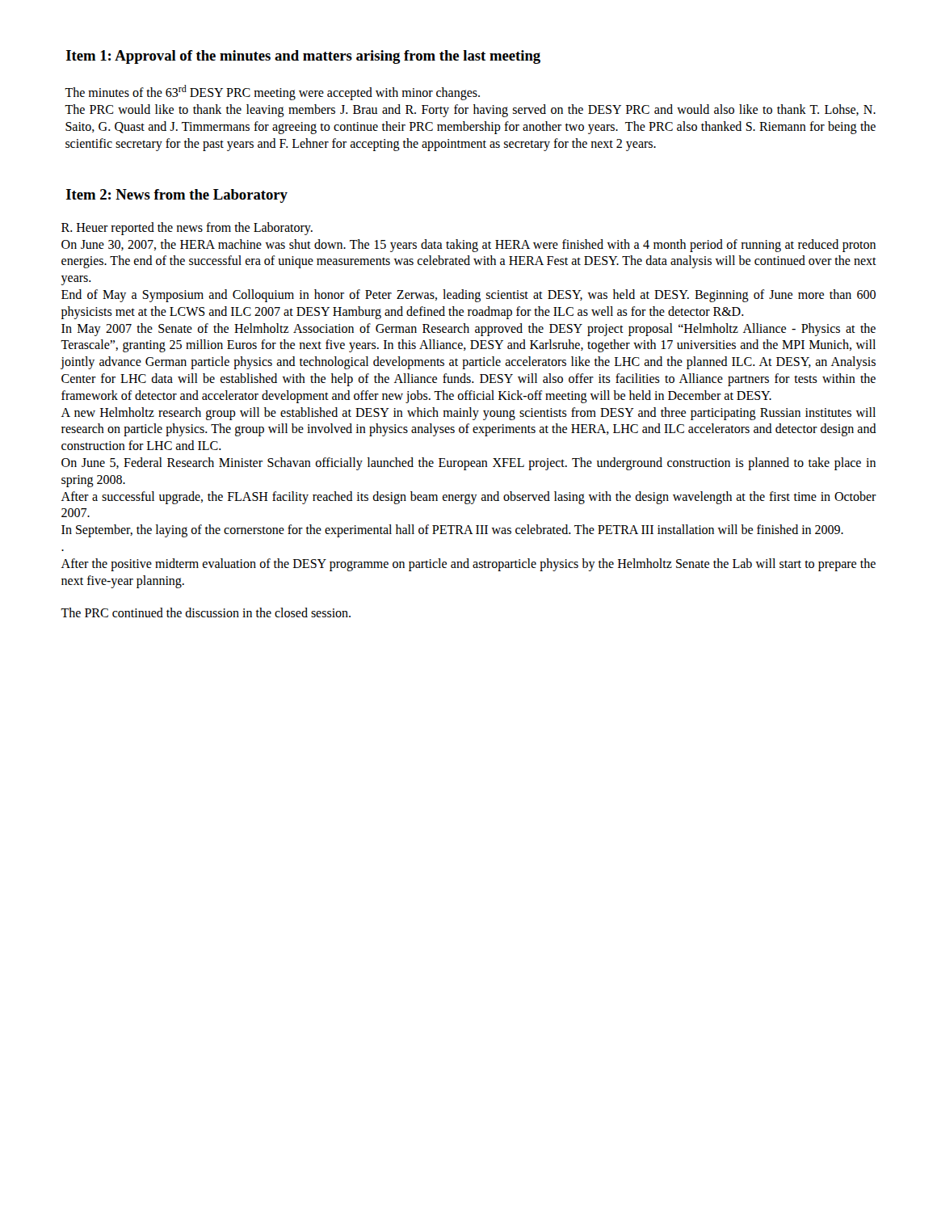Item 1: Approval of the minutes and matters arising from the last meeting
The minutes of the 63rd DESY PRC meeting were accepted with minor changes.
The PRC would like to thank the leaving members J. Brau and R. Forty for having served on the DESY PRC and would also like to thank T. Lohse, N. Saito, G. Quast and J. Timmermans for agreeing to continue their PRC membership for another two years. The PRC also thanked S. Riemann for being the scientific secretary for the past years and F. Lehner for accepting the appointment as secretary for the next 2 years.
Item 2: News from the Laboratory
R. Heuer reported the news from the Laboratory.
On June 30, 2007, the HERA machine was shut down. The 15 years data taking at HERA were finished with a 4 month period of running at reduced proton energies. The end of the successful era of unique measurements was celebrated with a HERA Fest at DESY. The data analysis will be continued over the next years.
End of May a Symposium and Colloquium in honor of Peter Zerwas, leading scientist at DESY, was held at DESY. Beginning of June more than 600 physicists met at the LCWS and ILC 2007 at DESY Hamburg and defined the roadmap for the ILC as well as for the detector R&D.
In May 2007 the Senate of the Helmholtz Association of German Research approved the DESY project proposal “Helmholtz Alliance - Physics at the Terascale”, granting 25 million Euros for the next five years. In this Alliance, DESY and Karlsruhe, together with 17 universities and the MPI Munich, will jointly advance German particle physics and technological developments at particle accelerators like the LHC and the planned ILC. At DESY, an Analysis Center for LHC data will be established with the help of the Alliance funds. DESY will also offer its facilities to Alliance partners for tests within the framework of detector and accelerator development and offer new jobs. The official Kick-off meeting will be held in December at DESY.
A new Helmholtz research group will be established at DESY in which mainly young scientists from DESY and three participating Russian institutes will research on particle physics. The group will be involved in physics analyses of experiments at the HERA, LHC and ILC accelerators and detector design and construction for LHC and ILC.
On June 5, Federal Research Minister Schavan officially launched the European XFEL project. The underground construction is planned to take place in spring 2008.
After a successful upgrade, the FLASH facility reached its design beam energy and observed lasing with the design wavelength at the first time in October 2007.
In September, the laying of the cornerstone for the experimental hall of PETRA III was celebrated. The PETRA III installation will be finished in 2009.
.
After the positive midterm evaluation of the DESY programme on particle and astroparticle physics by the Helmholtz Senate the Lab will start to prepare the next five-year planning.
The PRC continued the discussion in the closed session.